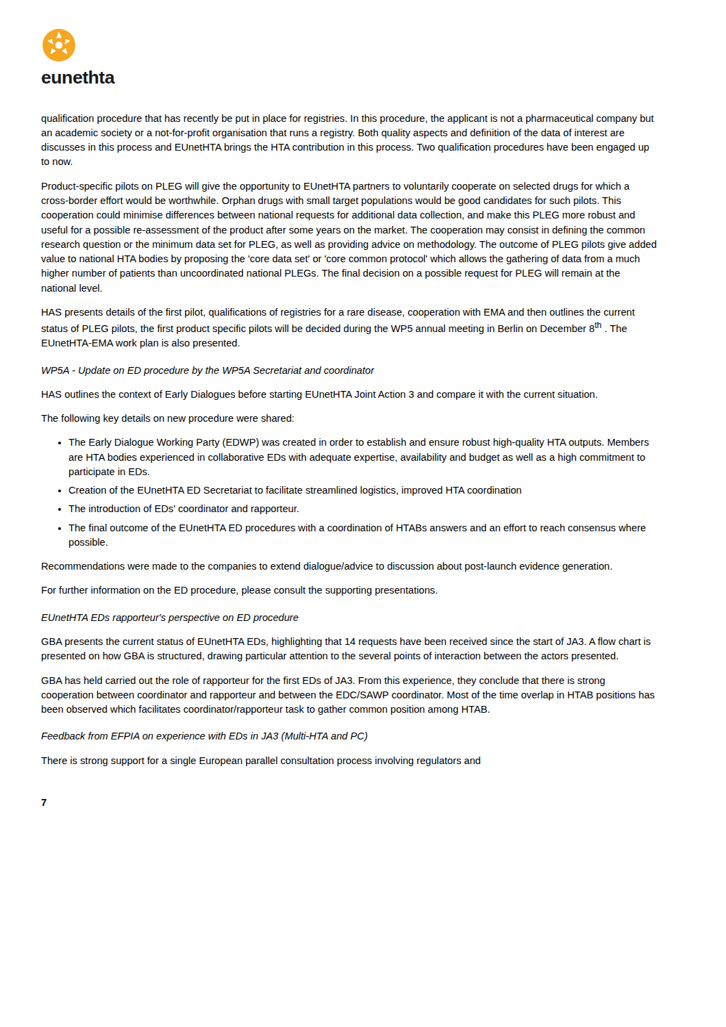eunethta
qualification procedure that has recently be put in place for registries. In this procedure, the applicant is not a pharmaceutical company but an academic society or a not-for-profit organisation that runs a registry. Both quality aspects and definition of the data of interest are discusses in this process and EUnetHTA brings the HTA contribution in this process. Two qualification procedures have been engaged up to now.
Product-specific pilots on PLEG will give the opportunity to EUnetHTA partners to voluntarily cooperate on selected drugs for which a cross-border effort would be worthwhile. Orphan drugs with small target populations would be good candidates for such pilots. This cooperation could minimise differences between national requests for additional data collection, and make this PLEG more robust and useful for a possible re-assessment of the product after some years on the market. The cooperation may consist in defining the common research question or the minimum data set for PLEG, as well as providing advice on methodology. The outcome of PLEG pilots give added value to national HTA bodies by proposing the 'core data set' or 'core common protocol' which allows the gathering of data from a much higher number of patients than uncoordinated national PLEGs. The final decision on a possible request for PLEG will remain at the national level.
HAS presents details of the first pilot, qualifications of registries for a rare disease, cooperation with EMA and then outlines the current status of PLEG pilots, the first product specific pilots will be decided during the WP5 annual meeting in Berlin on December 8th . The EUnetHTA-EMA work plan is also presented.
WP5A - Update on ED procedure by the WP5A Secretariat and coordinator
HAS outlines the context of Early Dialogues before starting EUnetHTA Joint Action 3 and compare it with the current situation.
The following key details on new procedure were shared:
The Early Dialogue Working Party (EDWP) was created in order to establish and ensure robust high-quality HTA outputs. Members are HTA bodies experienced in collaborative EDs with adequate expertise, availability and budget as well as a high commitment to participate in EDs.
Creation of the EUnetHTA ED Secretariat to facilitate streamlined logistics, improved HTA coordination
The introduction of EDs' coordinator and rapporteur.
The final outcome of the EUnetHTA ED procedures with a coordination of HTABs answers and an effort to reach consensus where possible.
Recommendations were made to the companies to extend dialogue/advice to discussion about post-launch evidence generation.
For further information on the ED procedure, please consult the supporting presentations.
EUnetHTA EDs rapporteur's perspective on ED procedure
GBA presents the current status of EUnetHTA EDs, highlighting that 14 requests have been received since the start of JA3. A flow chart is presented on how GBA is structured, drawing particular attention to the several points of interaction between the actors presented.
GBA has held carried out the role of rapporteur for the first EDs of JA3. From this experience, they conclude that there is strong cooperation between coordinator and rapporteur and between the EDC/SAWP coordinator. Most of the time overlap in HTAB positions has been observed which facilitates coordinator/rapporteur task to gather common position among HTAB.
Feedback from EFPIA on experience with EDs in JA3 (Multi-HTA and PC)
There is strong support for a single European parallel consultation process involving regulators and
7